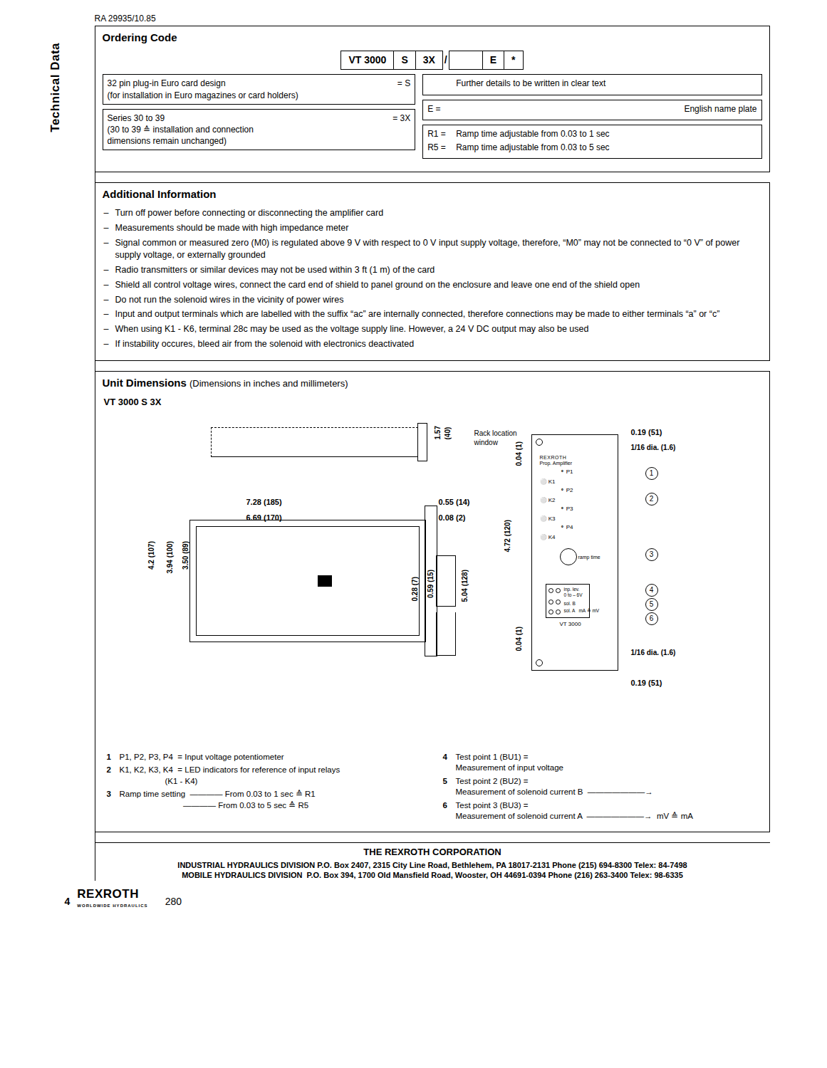RA 29935/10.85
Technical Data
Ordering Code
| VT 3000 | S | 3X | / | | E | * |
32 pin plug-in Euro card design
(for installation in Euro magazines or card holders) = S
Series 30 to 39
(30 to 39 ≙ installation and connection
dimensions remain unchanged) = 3X
Further details to be written in clear text
E = English name plate
R1 = Ramp time adjustable from 0.03 to 1 sec
R5 = Ramp time adjustable from 0.03 to 5 sec
Additional Information
Turn off power before connecting or disconnecting the amplifier card
Measurements should be made with high impedance meter
Signal common or measured zero (M0) is regulated above 9 V with respect to 0 V input supply voltage, therefore, “M0” may not be connected to “0 V” of power supply voltage, or externally grounded
Radio transmitters or similar devices may not be used within 3 ft (1 m) of the card
Shield all control voltage wires, connect the card end of shield to panel ground on the enclosure and leave one end of the shield open
Do not run the solenoid wires in the vicinity of power wires
Input and output terminals which are labelled with the suffix “ac” are internally connected, therefore connections may be made to either terminals “a” or “c”
When using K1 - K6, terminal 28c may be used as the voltage supply line. However, a 24 V DC output may also be used
If instability occures, bleed air from the solenoid with electronics deactivated
Unit Dimensions (Dimensions in inches and millimeters)
VT 3000 S 3X
1.57
(40)
7.28 (185)
6.69 (170)
0.55 (14)
0.08 (2)
4.2 (107)
3.94 (100)
3.50 (89)
0.28 (7)
0.59 (15)
5.04 (128)
Rack location
window
0.19 (51)
1/16 dia. (1.6)
1/16 dia. (1.6)
0.19 (51)
0.04 (1)
0.04 (1)
4.72 (120)
REXROTH
Prop. Amplifier
⚬ P1
⚪ K1
⚬ P2
⚪ K2
⚬ P3
⚪ K3
⚬ P4
⚪ K4
ramp time
inp. lev.
0 to – 6V
sol. B
sol. A mA ≙ mV
VT 3000
1
2
3
4
5
6
1 P1, P2, P3, P4 = Input voltage potentiometer
2 K1, K2, K3, K4 = LED indicators for reference of input relays
(K1 - K4)
3 Ramp time setting ———— From 0.03 to 1 sec ≙ R1
———— From 0.03 to 5 sec ≙ R5
4 Test point 1 (BU1) =
Measurement of input voltage
5 Test point 2 (BU2) =
Measurement of solenoid current B ———————→
6 Test point 3 (BU3) =
Measurement of solenoid current A ———————→ mV ≙ mA
THE REXROTH CORPORATION
INDUSTRIAL HYDRAULICS DIVISION P.O. Box 2407, 2315 City Line Road, Bethlehem, PA 18017-2131 Phone (215) 694-8300 Telex: 84-7498
MOBILE HYDRAULICS DIVISION P.O. Box 394, 1700 Old Mansfield Road, Wooster, OH 44691-0394 Phone (216) 263-3400 Telex: 98-6335
4 REXROTHWORLDWIDE HYDRAULICS 280